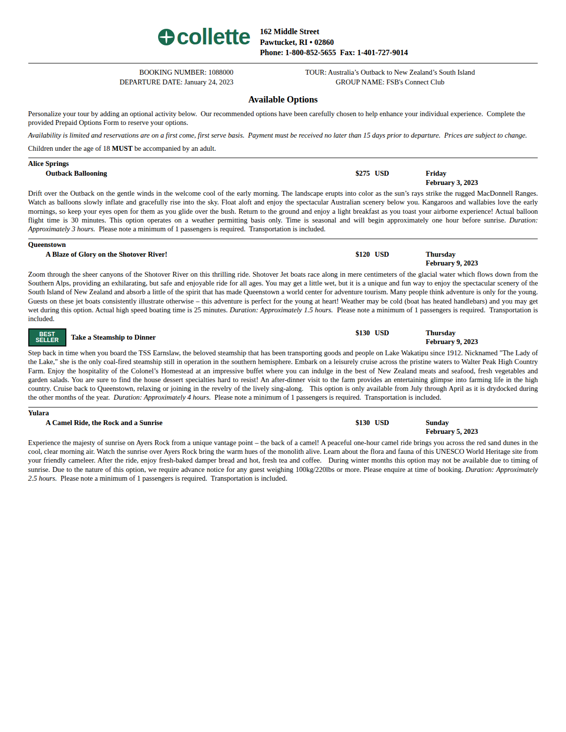collette
162 Middle Street
Pawtucket, RI • 02860
Phone: 1-800-852-5655 Fax: 1-401-727-9014
BOOKING NUMBER: 1088000
TOUR: Australia’s Outback to New Zealand’s South Island
DEPARTURE DATE: January 24, 2023
GROUP NAME: FSB's Connect Club
Available Options
Personalize your tour by adding an optional activity below. Our recommended options have been carefully chosen to help enhance your individual experience. Complete the provided Prepaid Options Form to reserve your options.
Availability is limited and reservations are on a first come, first serve basis. Payment must be received no later than 15 days prior to departure. Prices are subject to change.
Children under the age of 18 MUST be accompanied by an adult.
Alice Springs
Outback Ballooning
$275
USD
Friday
February 3, 2023
Drift over the Outback on the gentle winds in the welcome cool of the early morning. The landscape erupts into color as the sun’s rays strike the rugged MacDonnell Ranges. Watch as balloons slowly inflate and gracefully rise into the sky. Float aloft and enjoy the spectacular Australian scenery below you. Kangaroos and wallabies love the early mornings, so keep your eyes open for them as you glide over the bush. Return to the ground and enjoy a light breakfast as you toast your airborne experience! Actual balloon flight time is 30 minutes. This option operates on a weather permitting basis only. Time is seasonal and will begin approximately one hour before sunrise. Duration: Approximately 3 hours. Please note a minimum of 1 passengers is required. Transportation is included.
Queenstown
A Blaze of Glory on the Shotover River!
$120
USD
Thursday
February 9, 2023
Zoom through the sheer canyons of the Shotover River on this thrilling ride. Shotover Jet boats race along in mere centimeters of the glacial water which flows down from the Southern Alps, providing an exhilarating, but safe and enjoyable ride for all ages. You may get a little wet, but it is a unique and fun way to enjoy the spectacular scenery of the South Island of New Zealand and absorb a little of the spirit that has made Queenstown a world center for adventure tourism. Many people think adventure is only for the young. Guests on these jet boats consistently illustrate otherwise – this adventure is perfect for the young at heart! Weather may be cold (boat has heated handlebars) and you may get wet during this option. Actual high speed boating time is 25 minutes. Duration: Approximately 1.5 hours. Please note a minimum of 1 passengers is required. Transportation is included.
BEST SELLER
Take a Steamship to Dinner
$130
USD
Thursday
February 9, 2023
Step back in time when you board the TSS Earnslaw, the beloved steamship that has been transporting goods and people on Lake Wakatipu since 1912. Nicknamed "The Lady of the Lake," she is the only coal-fired steamship still in operation in the southern hemisphere. Embark on a leisurely cruise across the pristine waters to Walter Peak High Country Farm. Enjoy the hospitality of the Colonel’s Homestead at an impressive buffet where you can indulge in the best of New Zealand meats and seafood, fresh vegetables and garden salads. You are sure to find the house dessert specialties hard to resist! An after-dinner visit to the farm provides an entertaining glimpse into farming life in the high country. Cruise back to Queenstown, relaxing or joining in the revelry of the lively sing-along. This option is only available from July through April as it is drydocked during the other months of the year. Duration: Approximately 4 hours. Please note a minimum of 1 passengers is required. Transportation is included.
Yulara
A Camel Ride, the Rock and a Sunrise
$130
USD
Sunday
February 5, 2023
Experience the majesty of sunrise on Ayers Rock from a unique vantage point – the back of a camel! A peaceful one-hour camel ride brings you across the red sand dunes in the cool, clear morning air. Watch the sunrise over Ayers Rock bring the warm hues of the monolith alive. Learn about the flora and fauna of this UNESCO World Heritage site from your friendly cameleer. After the ride, enjoy fresh-baked damper bread and hot, fresh tea and coffee. During winter months this option may not be available due to timing of sunrise. Due to the nature of this option, we require advance notice for any guest weighing 100kg/220lbs or more. Please enquire at time of booking. Duration: Approximately 2.5 hours. Please note a minimum of 1 passengers is required. Transportation is included.